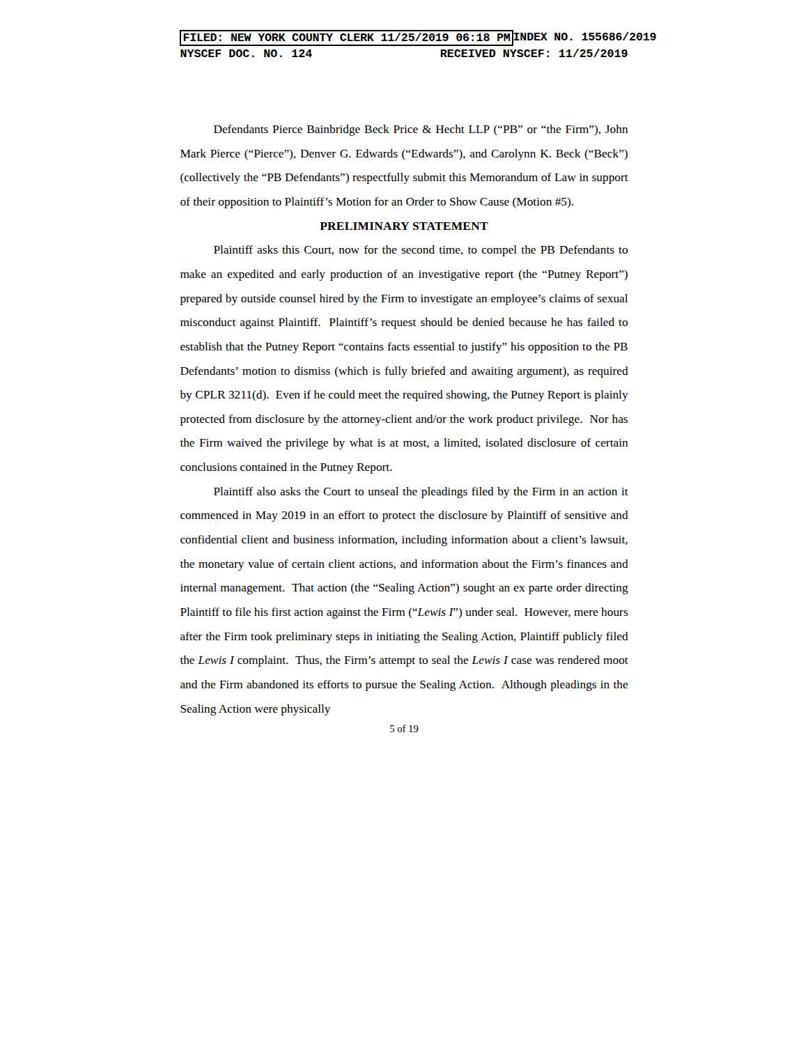FILED: NEW YORK COUNTY CLERK 11/25/2019 06:18 PM INDEX NO. 155686/2019
NYSCEF DOC. NO. 124 RECEIVED NYSCEF: 11/25/2019
Defendants Pierce Bainbridge Beck Price & Hecht LLP (“PB” or “the Firm”), John Mark Pierce (“Pierce”), Denver G. Edwards (“Edwards”), and Carolynn K. Beck (“Beck”) (collectively the “PB Defendants”) respectfully submit this Memorandum of Law in support of their opposition to Plaintiff’s Motion for an Order to Show Cause (Motion #5).
PRELIMINARY STATEMENT
Plaintiff asks this Court, now for the second time, to compel the PB Defendants to make an expedited and early production of an investigative report (the “Putney Report”) prepared by outside counsel hired by the Firm to investigate an employee’s claims of sexual misconduct against Plaintiff. Plaintiff’s request should be denied because he has failed to establish that the Putney Report “contains facts essential to justify” his opposition to the PB Defendants’ motion to dismiss (which is fully briefed and awaiting argument), as required by CPLR 3211(d). Even if he could meet the required showing, the Putney Report is plainly protected from disclosure by the attorney-client and/or the work product privilege. Nor has the Firm waived the privilege by what is at most, a limited, isolated disclosure of certain conclusions contained in the Putney Report.
Plaintiff also asks the Court to unseal the pleadings filed by the Firm in an action it commenced in May 2019 in an effort to protect the disclosure by Plaintiff of sensitive and confidential client and business information, including information about a client’s lawsuit, the monetary value of certain client actions, and information about the Firm’s finances and internal management. That action (the “Sealing Action”) sought an ex parte order directing Plaintiff to file his first action against the Firm (“Lewis I”) under seal. However, mere hours after the Firm took preliminary steps in initiating the Sealing Action, Plaintiff publicly filed the Lewis I complaint. Thus, the Firm’s attempt to seal the Lewis I case was rendered moot and the Firm abandoned its efforts to pursue the Sealing Action. Although pleadings in the Sealing Action were physically
5 of 19